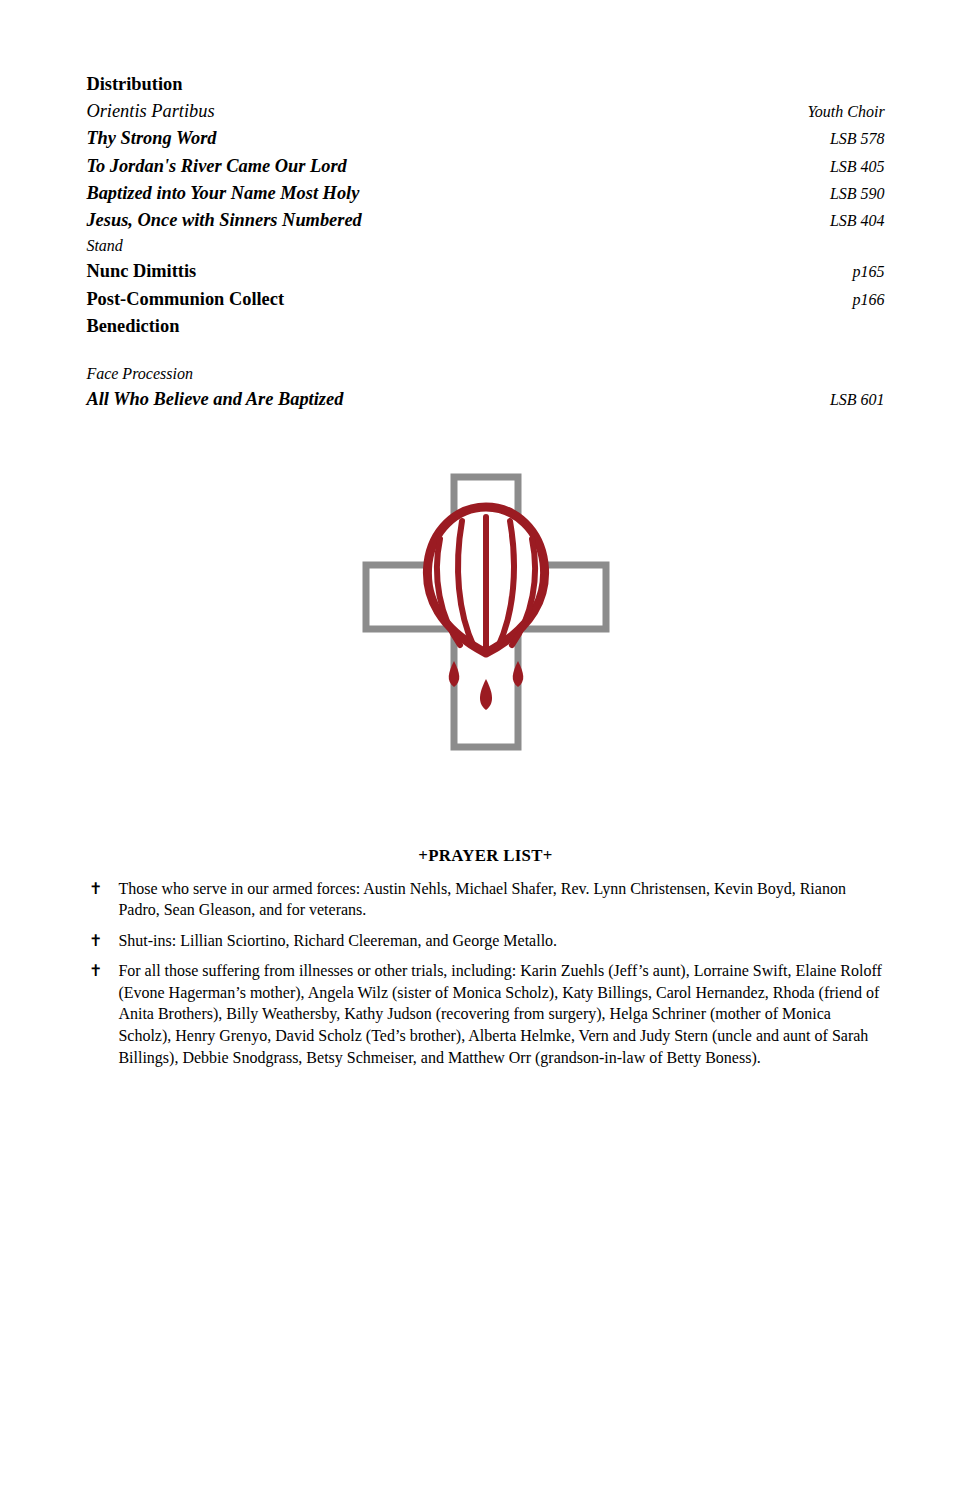Distribution
Orientis Partibus Youth Choir
Thy Strong Word LSB 578
To Jordan's River Came Our Lord LSB 405
Baptized into Your Name Most Holy LSB 590
Jesus, Once with Sinners Numbered LSB 404
Stand
Nunc Dimittis p165
Post-Communion Collect p166
Benediction
Face Procession
All Who Believe and Are Baptized LSB 601
+PRAYER LIST+
✝ Those who serve in our armed forces: Austin Nehls, Michael Shafer, Rev. Lynn Christensen, Kevin Boyd, Rianon Padro, Sean Gleason, and for veterans.
✝ Shut-ins: Lillian Sciortino, Richard Cleereman, and George Metallo.
✝ For all those suffering from illnesses or other trials, including: Karin Zuehls (Jeff’s aunt), Lorraine Swift, Elaine Roloff (Evone Hagerman’s mother), Angela Wilz (sister of Monica Scholz), Katy Billings, Carol Hernandez, Rhoda (friend of Anita Brothers), Billy Weathersby, Kathy Judson (recovering from surgery), Helga Schriner (mother of Monica Scholz), Henry Grenyo, David Scholz (Ted’s brother), Alberta Helmke, Vern and Judy Stern (uncle and aunt of Sarah Billings), Debbie Snodgrass, Betsy Schmeiser, and Matthew Orr (grandson-in-law of Betty Boness).